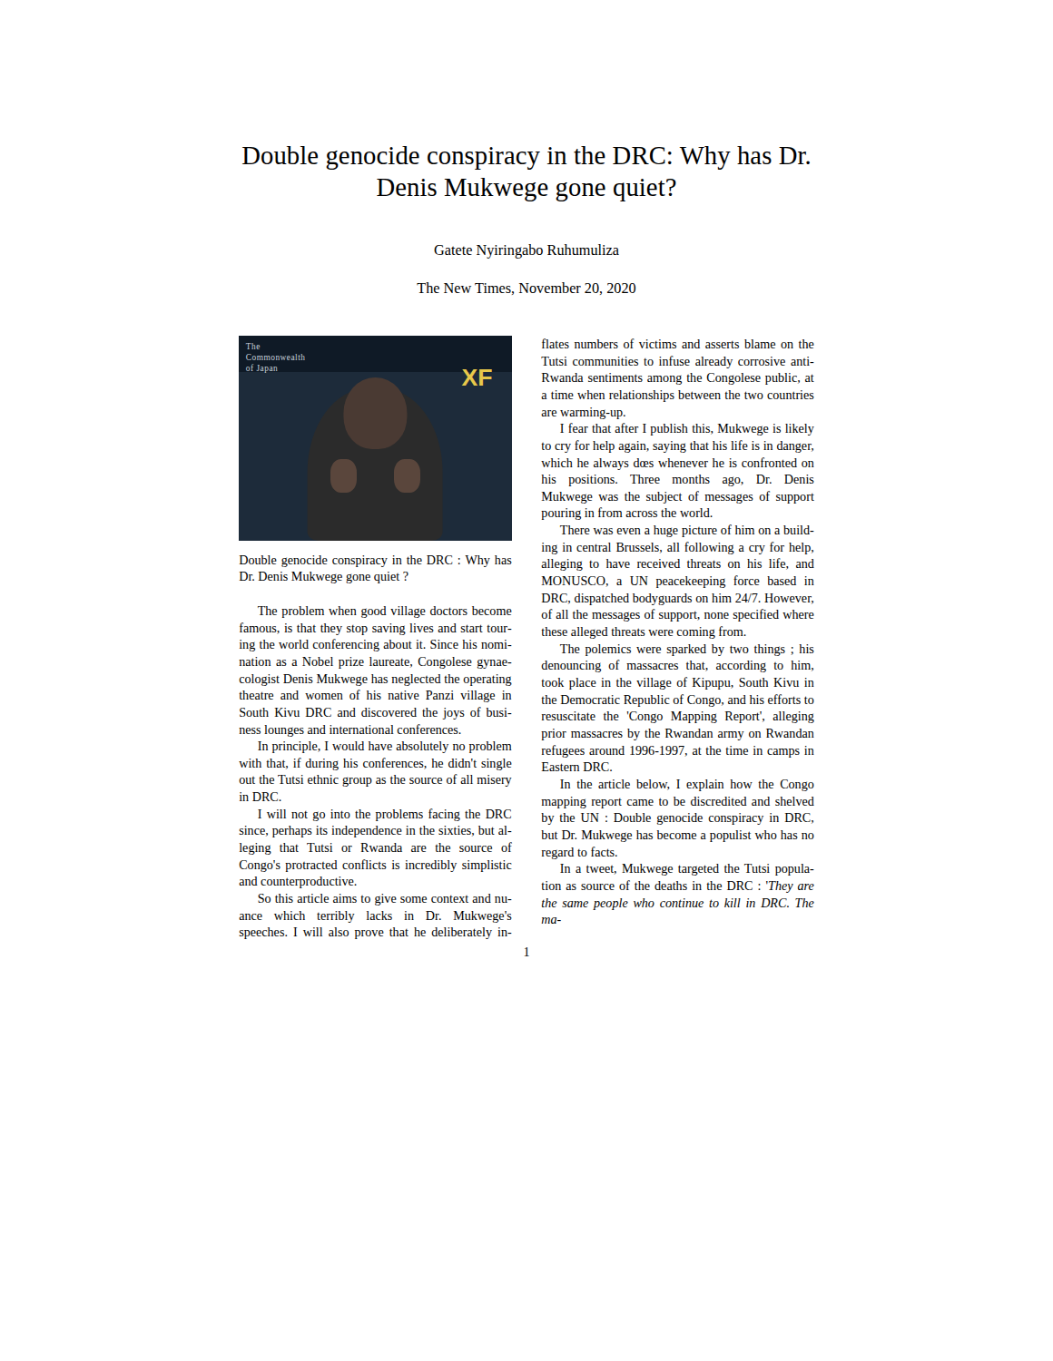Double genocide conspiracy in the DRC: Why has Dr. Denis Mukwege gone quiet?
Gatete Nyiringabo Ruhumuliza
The New Times, November 20, 2020
The
Commonwealth
of Japan
XF
Double genocide conspiracy in the DRC : Why has Dr. Denis Mukwege gone quiet ?
The problem when good village doctors become famous, is that they stop saving lives and start touring the world conferencing about it. Since his nomination as a Nobel prize laureate, Congolese gynaecologist Denis Mukwege has neglected the operating theatre and women of his native Panzi village in South Kivu DRC and discovered the joys of business lounges and international conferences.
In principle, I would have absolutely no problem with that, if during his conferences, he didn't single out the Tutsi ethnic group as the source of all misery in DRC.
I will not go into the problems facing the DRC since, perhaps its independence in the sixties, but alleging that Tutsi or Rwanda are the source of Congo's protracted conflicts is incredibly simplistic and counterproductive.
So this article aims to give some context and nuance which terribly lacks in Dr. Mukwege's speeches. I will also prove that he deliberately inflates numbers of victims and asserts blame on the Tutsi communities to infuse already corrosive anti-Rwanda sentiments among the Congolese public, at a time when relationships between the two countries are warming-up.
I fear that after I publish this, Mukwege is likely to cry for help again, saying that his life is in danger, which he always dœs whenever he is confronted on his positions. Three months ago, Dr. Denis Mukwege was the subject of messages of support pouring in from across the world.
There was even a huge picture of him on a building in central Brussels, all following a cry for help, alleging to have received threats on his life, and MONUSCO, a UN peacekeeping force based in DRC, dispatched bodyguards on him 24/7. However, of all the messages of support, none specified where these alleged threats were coming from.
The polemics were sparked by two things ; his denouncing of massacres that, according to him, took place in the village of Kipupu, South Kivu in the Democratic Republic of Congo, and his efforts to resuscitate the 'Congo Mapping Report', alleging prior massacres by the Rwandan army on Rwandan refugees around 1996-1997, at the time in camps in Eastern DRC.
In the article below, I explain how the Congo mapping report came to be discredited and shelved by the UN : Double genocide conspiracy in DRC, but Dr. Mukwege has become a populist who has no regard to facts.
In a tweet, Mukwege targeted the Tutsi population as source of the deaths in the DRC : 'They are the same people who continue to kill in DRC. The ma-
1